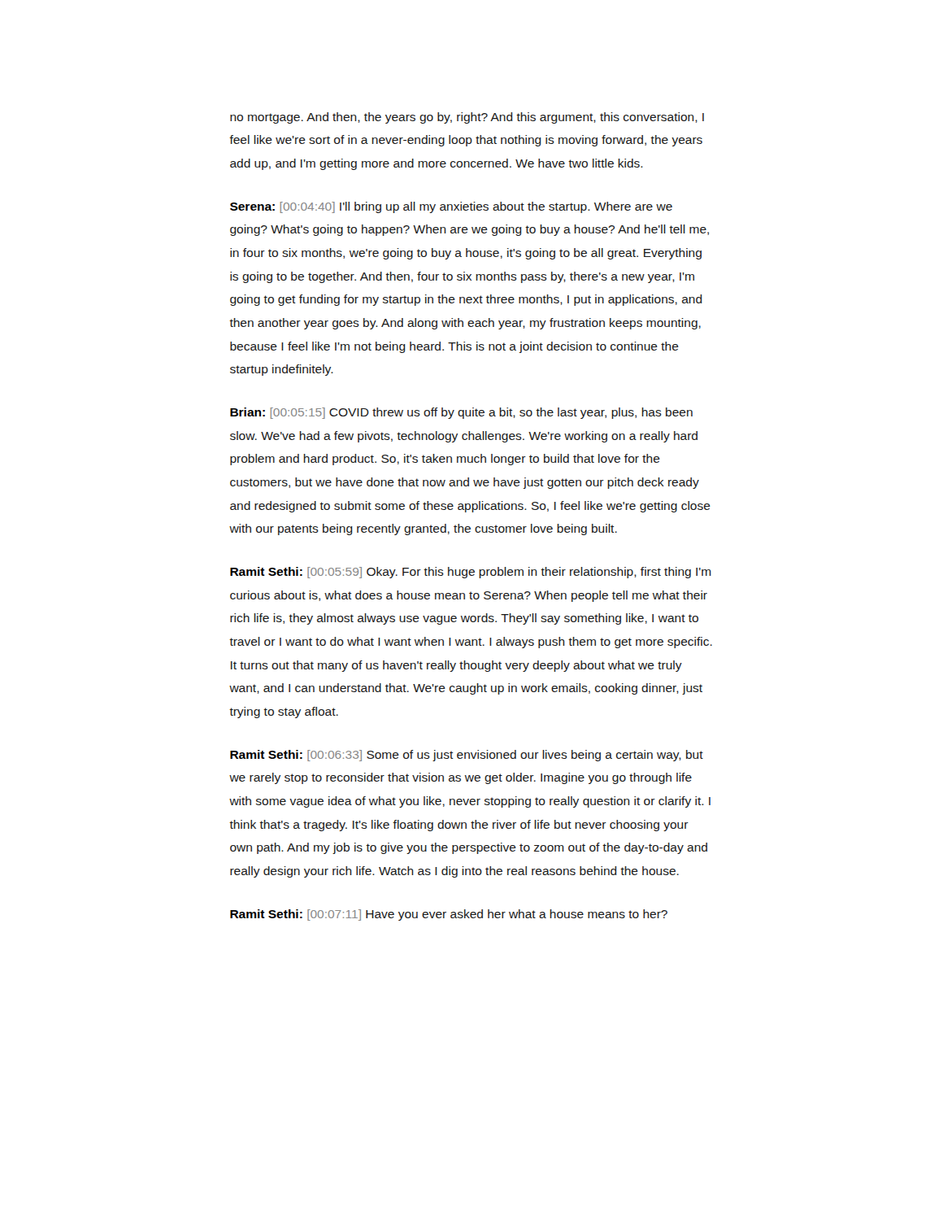no mortgage. And then, the years go by, right? And this argument, this conversation, I feel like we're sort of in a never-ending loop that nothing is moving forward, the years add up, and I'm getting more and more concerned. We have two little kids.
Serena: [00:04:40] I'll bring up all my anxieties about the startup. Where are we going? What's going to happen? When are we going to buy a house? And he'll tell me, in four to six months, we're going to buy a house, it's going to be all great. Everything is going to be together. And then, four to six months pass by, there's a new year, I'm going to get funding for my startup in the next three months, I put in applications, and then another year goes by. And along with each year, my frustration keeps mounting, because I feel like I'm not being heard. This is not a joint decision to continue the startup indefinitely.
Brian: [00:05:15] COVID threw us off by quite a bit, so the last year, plus, has been slow. We've had a few pivots, technology challenges. We're working on a really hard problem and hard product. So, it's taken much longer to build that love for the customers, but we have done that now and we have just gotten our pitch deck ready and redesigned to submit some of these applications. So, I feel like we're getting close with our patents being recently granted, the customer love being built.
Ramit Sethi: [00:05:59] Okay. For this huge problem in their relationship, first thing I'm curious about is, what does a house mean to Serena? When people tell me what their rich life is, they almost always use vague words. They'll say something like, I want to travel or I want to do what I want when I want. I always push them to get more specific. It turns out that many of us haven't really thought very deeply about what we truly want, and I can understand that. We're caught up in work emails, cooking dinner, just trying to stay afloat.
Ramit Sethi: [00:06:33] Some of us just envisioned our lives being a certain way, but we rarely stop to reconsider that vision as we get older. Imagine you go through life with some vague idea of what you like, never stopping to really question it or clarify it. I think that's a tragedy. It's like floating down the river of life but never choosing your own path. And my job is to give you the perspective to zoom out of the day-to-day and really design your rich life. Watch as I dig into the real reasons behind the house.
Ramit Sethi: [00:07:11] Have you ever asked her what a house means to her?